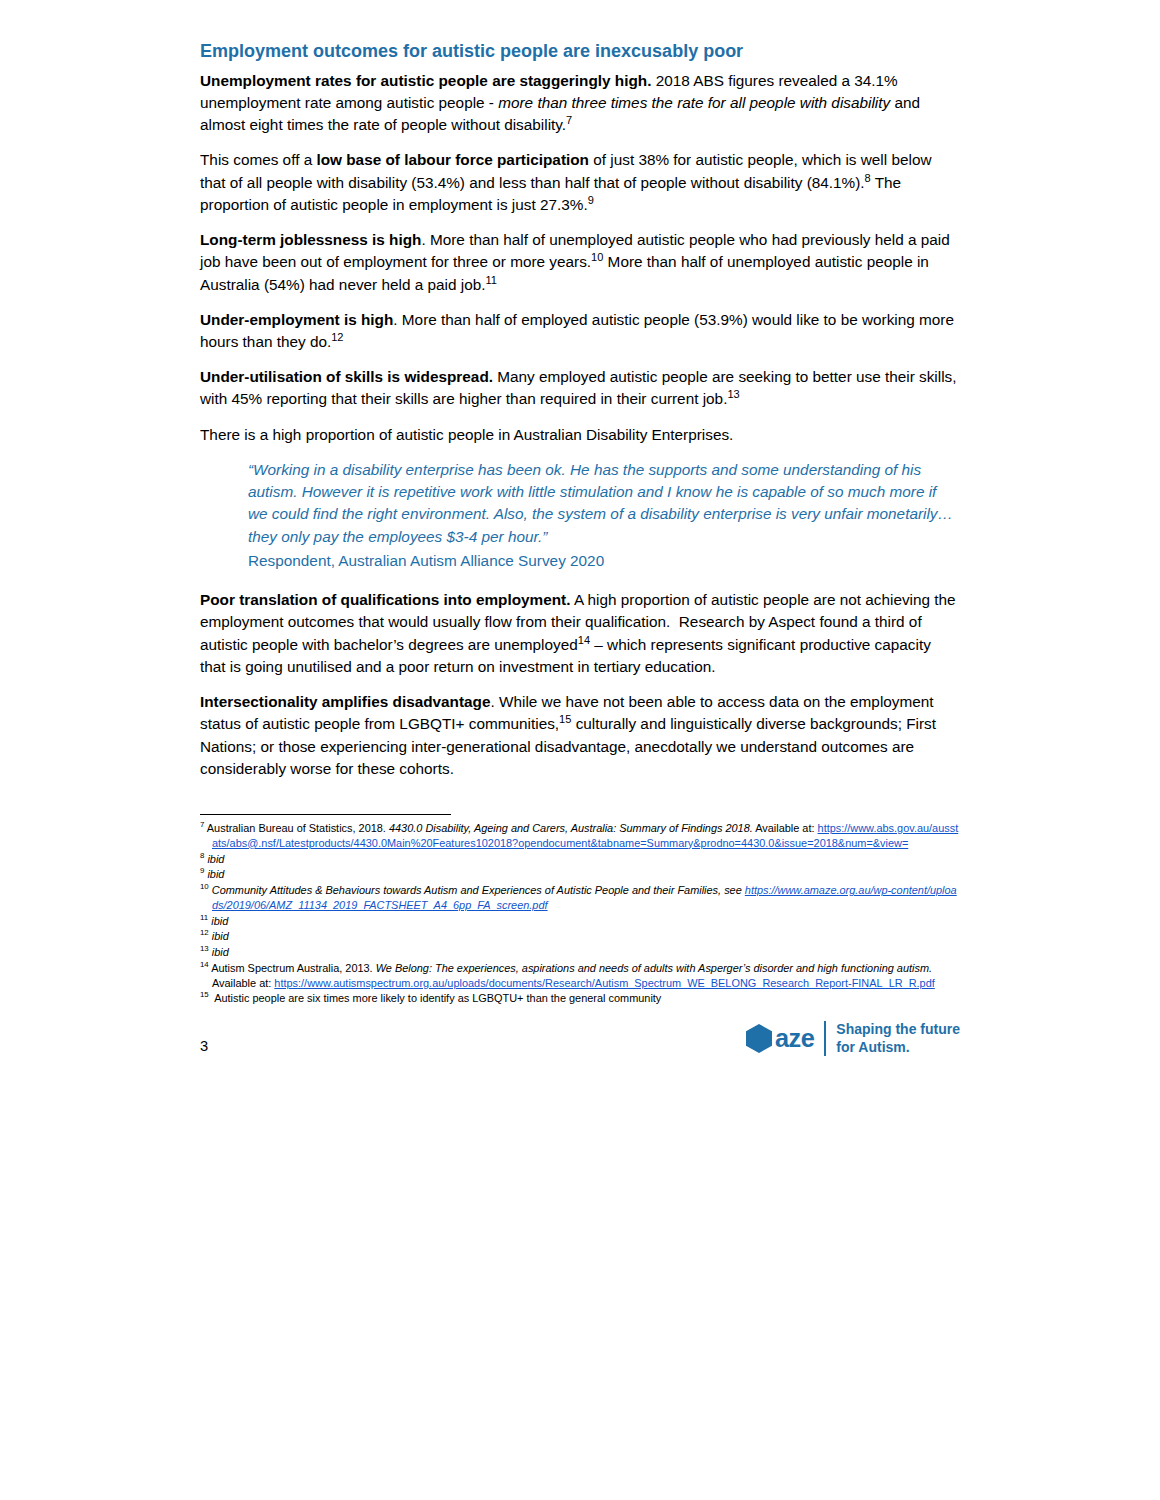Employment outcomes for autistic people are inexcusably poor
Unemployment rates for autistic people are staggeringly high. 2018 ABS figures revealed a 34.1% unemployment rate among autistic people - more than three times the rate for all people with disability and almost eight times the rate of people without disability.7
This comes off a low base of labour force participation of just 38% for autistic people, which is well below that of all people with disability (53.4%) and less than half that of people without disability (84.1%).8 The proportion of autistic people in employment is just 27.3%.9
Long-term joblessness is high. More than half of unemployed autistic people who had previously held a paid job have been out of employment for three or more years.10 More than half of unemployed autistic people in Australia (54%) had never held a paid job.11
Under-employment is high. More than half of employed autistic people (53.9%) would like to be working more hours than they do.12
Under-utilisation of skills is widespread. Many employed autistic people are seeking to better use their skills, with 45% reporting that their skills are higher than required in their current job.13
There is a high proportion of autistic people in Australian Disability Enterprises.
“Working in a disability enterprise has been ok. He has the supports and some understanding of his autism. However it is repetitive work with little stimulation and I know he is capable of so much more if we could find the right environment. Also, the system of a disability enterprise is very unfair monetarily…they only pay the employees $3-4 per hour.”
Respondent, Australian Autism Alliance Survey 2020
Poor translation of qualifications into employment. A high proportion of autistic people are not achieving the employment outcomes that would usually flow from their qualification. Research by Aspect found a third of autistic people with bachelor’s degrees are unemployed14 – which represents significant productive capacity that is going unutilised and a poor return on investment in tertiary education.
Intersectionality amplifies disadvantage. While we have not been able to access data on the employment status of autistic people from LGBQTI+ communities,15 culturally and linguistically diverse backgrounds; First Nations; or those experiencing inter-generational disadvantage, anecdotally we understand outcomes are considerably worse for these cohorts.
7 Australian Bureau of Statistics, 2018. 4430.0 Disability, Ageing and Carers, Australia: Summary of Findings 2018. Available at: https://www.abs.gov.au/ausstats/abs@.nsf/Latestproducts/4430.0Main%20Features102018?opendocument&tabname=Summary&prodno=4430.0&issue=2018&num=&view=
8 ibid
9 ibid
10 Community Attitudes & Behaviours towards Autism and Experiences of Autistic People and their Families, see https://www.amaze.org.au/wp-content/uploads/2019/06/AMZ_11134_2019_FACTSHEET_A4_6pp_FA_screen.pdf
11 ibid
12 ibid
13 ibid
14 Autism Spectrum Australia, 2013. We Belong: The experiences, aspirations and needs of adults with Asperger’s disorder and high functioning autism. Available at: https://www.autismspectrum.org.au/uploads/documents/Research/Autism_Spectrum_WE_BELONG_Research_Report-FINAL_LR_R.pdf
15 Autistic people are six times more likely to identify as LGBQTU+ than the general community
3
aze
Shaping the future
for Autism.